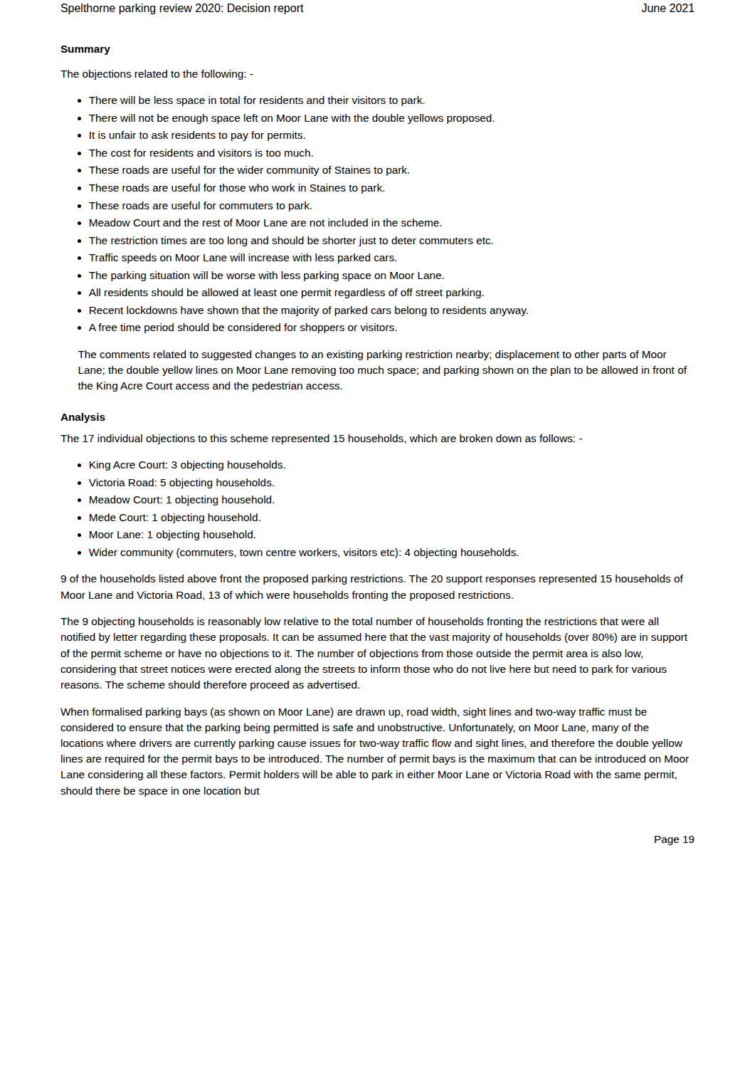Spelthorne parking review 2020: Decision report June 2021
Summary
The objections related to the following: -
There will be less space in total for residents and their visitors to park.
There will not be enough space left on Moor Lane with the double yellows proposed.
It is unfair to ask residents to pay for permits.
The cost for residents and visitors is too much.
These roads are useful for the wider community of Staines to park.
These roads are useful for those who work in Staines to park.
These roads are useful for commuters to park.
Meadow Court and the rest of Moor Lane are not included in the scheme.
The restriction times are too long and should be shorter just to deter commuters etc.
Traffic speeds on Moor Lane will increase with less parked cars.
The parking situation will be worse with less parking space on Moor Lane.
All residents should be allowed at least one permit regardless of off street parking.
Recent lockdowns have shown that the majority of parked cars belong to residents anyway.
A free time period should be considered for shoppers or visitors.
The comments related to suggested changes to an existing parking restriction nearby; displacement to other parts of Moor Lane; the double yellow lines on Moor Lane removing too much space; and parking shown on the plan to be allowed in front of the King Acre Court access and the pedestrian access.
Analysis
The 17 individual objections to this scheme represented 15 households, which are broken down as follows: -
King Acre Court: 3 objecting households.
Victoria Road: 5 objecting households.
Meadow Court: 1 objecting household.
Mede Court: 1 objecting household.
Moor Lane: 1 objecting household.
Wider community (commuters, town centre workers, visitors etc): 4 objecting households.
9 of the households listed above front the proposed parking restrictions. The 20 support responses represented 15 households of Moor Lane and Victoria Road, 13 of which were households fronting the proposed restrictions.
The 9 objecting households is reasonably low relative to the total number of households fronting the restrictions that were all notified by letter regarding these proposals. It can be assumed here that the vast majority of households (over 80%) are in support of the permit scheme or have no objections to it. The number of objections from those outside the permit area is also low, considering that street notices were erected along the streets to inform those who do not live here but need to park for various reasons. The scheme should therefore proceed as advertised.
When formalised parking bays (as shown on Moor Lane) are drawn up, road width, sight lines and two-way traffic must be considered to ensure that the parking being permitted is safe and unobstructive. Unfortunately, on Moor Lane, many of the locations where drivers are currently parking cause issues for two-way traffic flow and sight lines, and therefore the double yellow lines are required for the permit bays to be introduced. The number of permit bays is the maximum that can be introduced on Moor Lane considering all these factors. Permit holders will be able to park in either Moor Lane or Victoria Road with the same permit, should there be space in one location but
Page 19